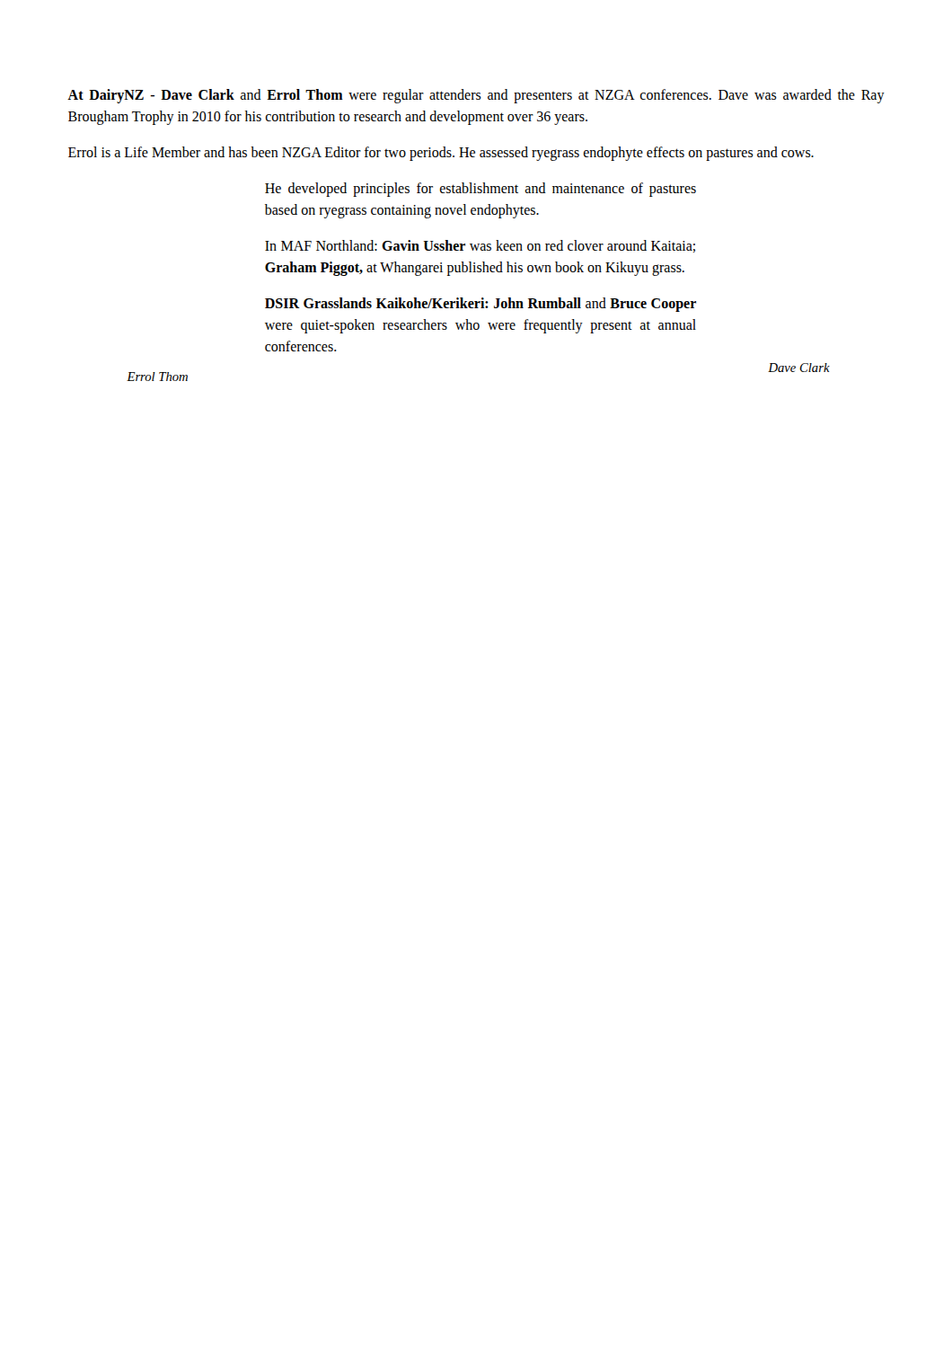At DairyNZ - Dave Clark and Errol Thom were regular attenders and presenters at NZGA conferences. Dave was awarded the Ray Brougham Trophy in 2010 for his contribution to research and development over 36 years.
Errol is a Life Member and has been NZGA Editor for two periods. He assessed ryegrass endophyte effects on pastures and cows.
Errol Thom
Dave Clark
He developed principles for establishment and maintenance of pastures based on ryegrass containing novel endophytes.
In MAF Northland: Gavin Ussher was keen on red clover around Kaitaia; Graham Piggot, at Whangarei published his own book on Kikuyu grass.
DSIR Grasslands Kaikohe/Kerikeri: John Rumball and Bruce Cooper were quiet-spoken researchers who were frequently present at annual conferences.